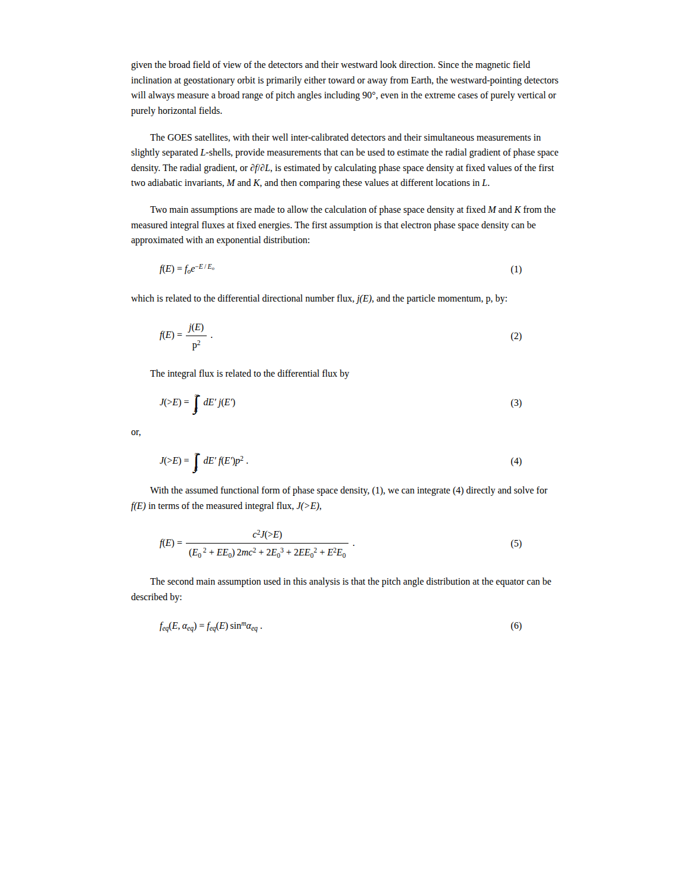given the broad field of view of the detectors and their westward look direction. Since the magnetic field inclination at geostationary orbit is primarily either toward or away from Earth, the westward-pointing detectors will always measure a broad range of pitch angles including 90°, even in the extreme cases of purely vertical or purely horizontal fields.
The GOES satellites, with their well inter-calibrated detectors and their simultaneous measurements in slightly separated L-shells, provide measurements that can be used to estimate the radial gradient of phase space density. The radial gradient, or ∂f/∂L, is estimated by calculating phase space density at fixed values of the first two adiabatic invariants, M and K, and then comparing these values at different locations in L.
Two main assumptions are made to allow the calculation of phase space density at fixed M and K from the measured integral fluxes at fixed energies. The first assumption is that electron phase space density can be approximated with an exponential distribution:
f(E) = foe−E / Eo (1)
which is related to the differential directional number flux, j(E), and the particle momentum, p, by:
f(E) = j(E) p2 . (2)
The integral flux is related to the differential flux by
J(>E) = ∫∞E dE′ j(E′) (3)
or,
J(>E) = ∫∞E dE′ f(E')p2 . (4)
With the assumed functional form of phase space density, (1), we can integrate (4) directly and solve for f(E) in terms of the measured integral flux, J(>E),
f(E) = c2J(>E)(E0 2 + EE0) 2mc2 + 2E03 + 2EE02 + E2E0 . (5)
The second main assumption used in this analysis is that the pitch angle distribution at the equator can be described by:
feq(E, αeq) = feq(E) sinmαeq . (6)